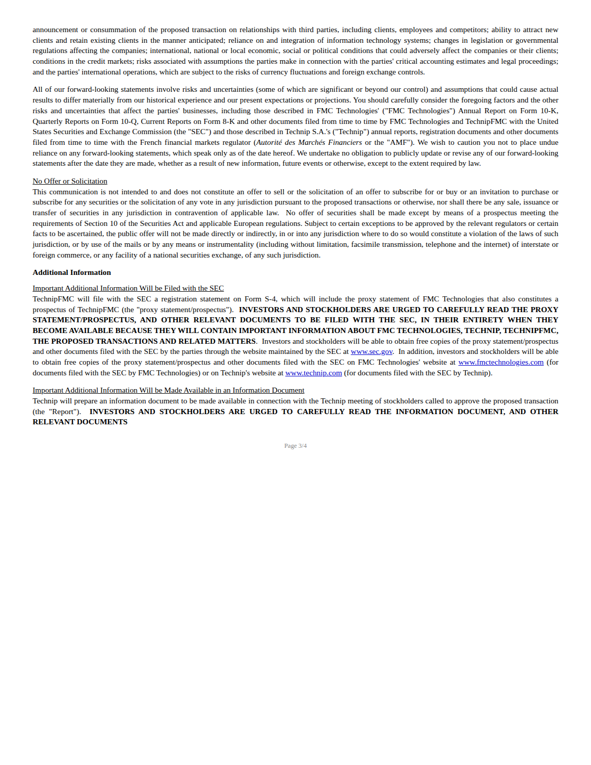announcement or consummation of the proposed transaction on relationships with third parties, including clients, employees and competitors; ability to attract new clients and retain existing clients in the manner anticipated; reliance on and integration of information technology systems; changes in legislation or governmental regulations affecting the companies; international, national or local economic, social or political conditions that could adversely affect the companies or their clients; conditions in the credit markets; risks associated with assumptions the parties make in connection with the parties' critical accounting estimates and legal proceedings; and the parties' international operations, which are subject to the risks of currency fluctuations and foreign exchange controls.
All of our forward-looking statements involve risks and uncertainties (some of which are significant or beyond our control) and assumptions that could cause actual results to differ materially from our historical experience and our present expectations or projections. You should carefully consider the foregoing factors and the other risks and uncertainties that affect the parties' businesses, including those described in FMC Technologies' ("FMC Technologies") Annual Report on Form 10-K, Quarterly Reports on Form 10-Q, Current Reports on Form 8-K and other documents filed from time to time by FMC Technologies and TechnipFMC with the United States Securities and Exchange Commission (the "SEC") and those described in Technip S.A.'s ("Technip") annual reports, registration documents and other documents filed from time to time with the French financial markets regulator (Autorité des Marchés Financiers or the "AMF"). We wish to caution you not to place undue reliance on any forward-looking statements, which speak only as of the date hereof. We undertake no obligation to publicly update or revise any of our forward-looking statements after the date they are made, whether as a result of new information, future events or otherwise, except to the extent required by law.
No Offer or Solicitation
This communication is not intended to and does not constitute an offer to sell or the solicitation of an offer to subscribe for or buy or an invitation to purchase or subscribe for any securities or the solicitation of any vote in any jurisdiction pursuant to the proposed transactions or otherwise, nor shall there be any sale, issuance or transfer of securities in any jurisdiction in contravention of applicable law. No offer of securities shall be made except by means of a prospectus meeting the requirements of Section 10 of the Securities Act and applicable European regulations. Subject to certain exceptions to be approved by the relevant regulators or certain facts to be ascertained, the public offer will not be made directly or indirectly, in or into any jurisdiction where to do so would constitute a violation of the laws of such jurisdiction, or by use of the mails or by any means or instrumentality (including without limitation, facsimile transmission, telephone and the internet) of interstate or foreign commerce, or any facility of a national securities exchange, of any such jurisdiction.
Additional Information
Important Additional Information Will be Filed with the SEC
TechnipFMC will file with the SEC a registration statement on Form S-4, which will include the proxy statement of FMC Technologies that also constitutes a prospectus of TechnipFMC (the "proxy statement/prospectus"). INVESTORS AND STOCKHOLDERS ARE URGED TO CAREFULLY READ THE PROXY STATEMENT/PROSPECTUS, AND OTHER RELEVANT DOCUMENTS TO BE FILED WITH THE SEC, IN THEIR ENTIRETY WHEN THEY BECOME AVAILABLE BECAUSE THEY WILL CONTAIN IMPORTANT INFORMATION ABOUT FMC TECHNOLOGIES, TECHNIP, TECHNIPFMC, THE PROPOSED TRANSACTIONS AND RELATED MATTERS. Investors and stockholders will be able to obtain free copies of the proxy statement/prospectus and other documents filed with the SEC by the parties through the website maintained by the SEC at www.sec.gov. In addition, investors and stockholders will be able to obtain free copies of the proxy statement/prospectus and other documents filed with the SEC on FMC Technologies' website at www.fmctechnologies.com (for documents filed with the SEC by FMC Technologies) or on Technip's website at www.technip.com (for documents filed with the SEC by Technip).
Important Additional Information Will be Made Available in an Information Document
Technip will prepare an information document to be made available in connection with the Technip meeting of stockholders called to approve the proposed transaction (the "Report"). INVESTORS AND STOCKHOLDERS ARE URGED TO CAREFULLY READ THE INFORMATION DOCUMENT, AND OTHER RELEVANT DOCUMENTS
Page 3/4